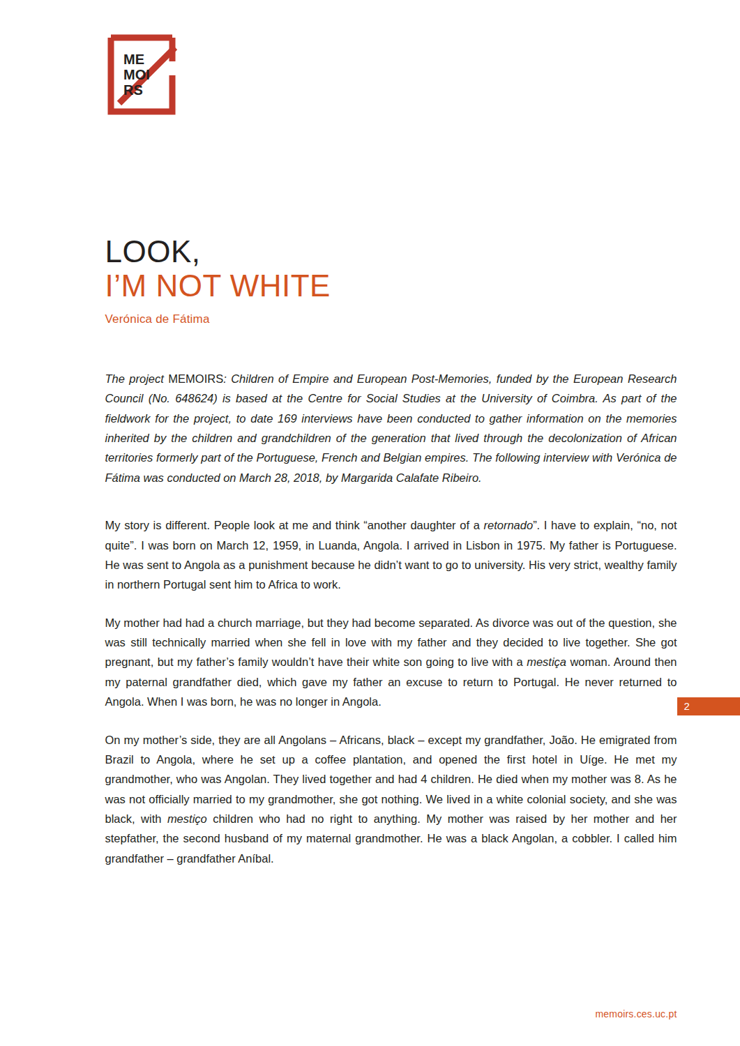ME MOI RS
Look,
I’m not white
Verónica de Fátima
The project MEMOIRS: Children of Empire and European Post-Memories, funded by the European Research Council (No. 648624) is based at the Centre for Social Studies at the University of Coimbra. As part of the fieldwork for the project, to date 169 interviews have been conducted to gather information on the memories inherited by the children and grandchildren of the generation that lived through the decolonization of African territories formerly part of the Portuguese, French and Belgian empires. The following interview with Verónica de Fátima was conducted on March 28, 2018, by Margarida Calafate Ribeiro.
My story is different. People look at me and think “another daughter of a retornado”. I have to explain, “no, not quite”. I was born on March 12, 1959, in Luanda, Angola. I arrived in Lisbon in 1975. My father is Portuguese. He was sent to Angola as a punishment because he didn’t want to go to university. His very strict, wealthy family in northern Portugal sent him to Africa to work.
My mother had had a church marriage, but they had become separated. As divorce was out of the question, she was still technically married when she fell in love with my father and they decided to live together. She got pregnant, but my father’s family wouldn’t have their white son going to live with a mestiça woman. Around then my paternal grandfather died, which gave my father an excuse to return to Portugal. He never returned to Angola. When I was born, he was no longer in Angola.
On my mother’s side, they are all Angolans – Africans, black – except my grandfather, João. He emigrated from Brazil to Angola, where he set up a coffee plantation, and opened the first hotel in Uíge. He met my grandmother, who was Angolan. They lived together and had 4 children. He died when my mother was 8. As he was not officially married to my grandmother, she got nothing. We lived in a white colonial society, and she was black, with mestiço children who had no right to anything. My mother was raised by her mother and her stepfather, the second husband of my maternal grandmother. He was a black Angolan, a cobbler. I called him grandfather – grandfather Aníbal.
2
memoirs.ces.uc.pt